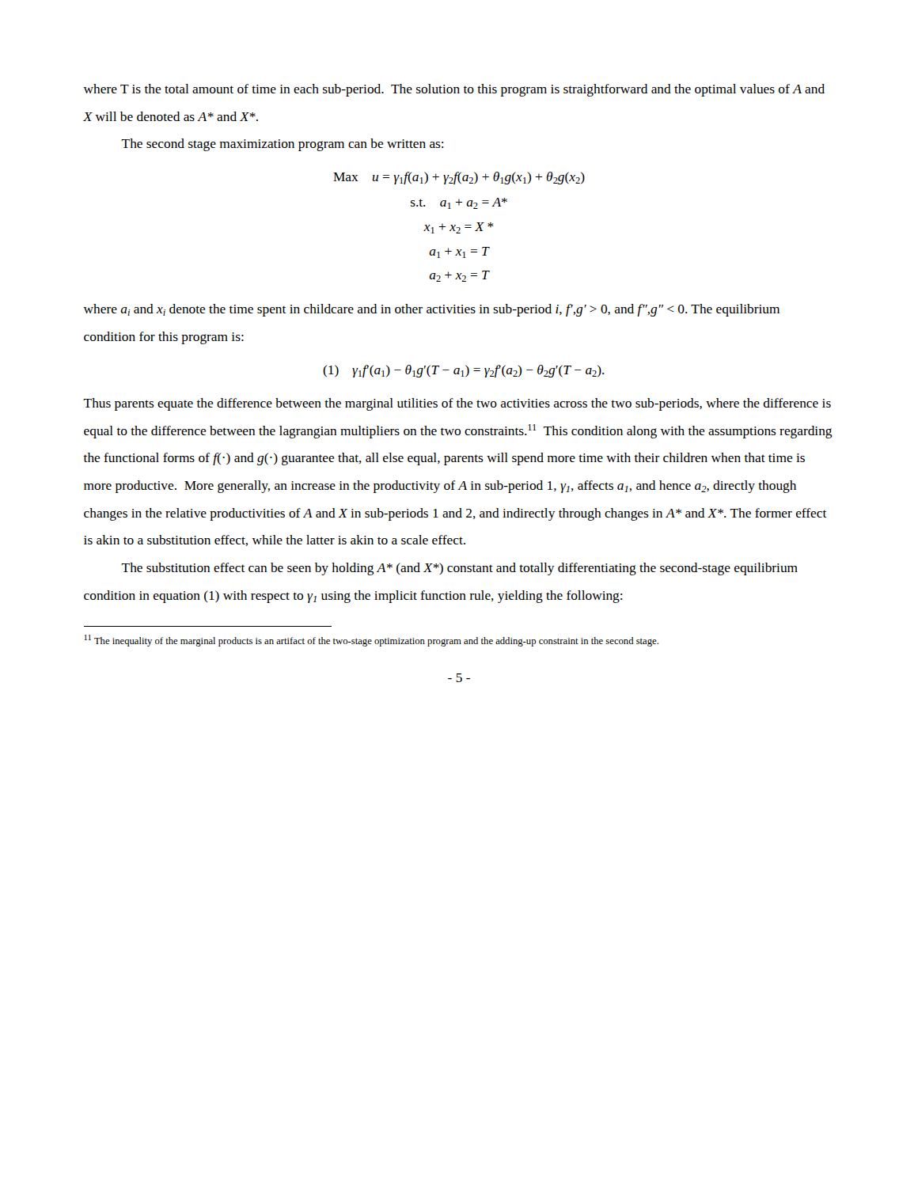where T is the total amount of time in each sub-period. The solution to this program is straightforward and the optimal values of A and X will be denoted as A* and X*.
The second stage maximization program can be written as:
Max u = γ1f(a1) + γ2f(a2) + θ1g(x1) + θ2g(x2)
s.t. a1 + a2 = A* x1 + x2 = X * a1 + x1 = T a2 + x2 = T
where ai and xi denote the time spent in childcare and in other activities in sub-period i, f′,g′ > 0, and f″,g″ < 0. The equilibrium condition for this program is:
(1) γ1f′(a1) − θ1g′(T − a1) = γ2f′(a2) − θ2g′(T − a2).
Thus parents equate the difference between the marginal utilities of the two activities across the two sub-periods, where the difference is equal to the difference between the lagrangian multipliers on the two constraints.11 This condition along with the assumptions regarding the functional forms of f(·) and g(·) guarantee that, all else equal, parents will spend more time with their children when that time is more productive. More generally, an increase in the productivity of A in sub-period 1, γ1, affects a1, and hence a2, directly though changes in the relative productivities of A and X in sub-periods 1 and 2, and indirectly through changes in A* and X*. The former effect is akin to a substitution effect, while the latter is akin to a scale effect.
The substitution effect can be seen by holding A* (and X*) constant and totally differentiating the second-stage equilibrium condition in equation (1) with respect to γ1 using the implicit function rule, yielding the following:
11 The inequality of the marginal products is an artifact of the two-stage optimization program and the adding-up constraint in the second stage.
- 5 -